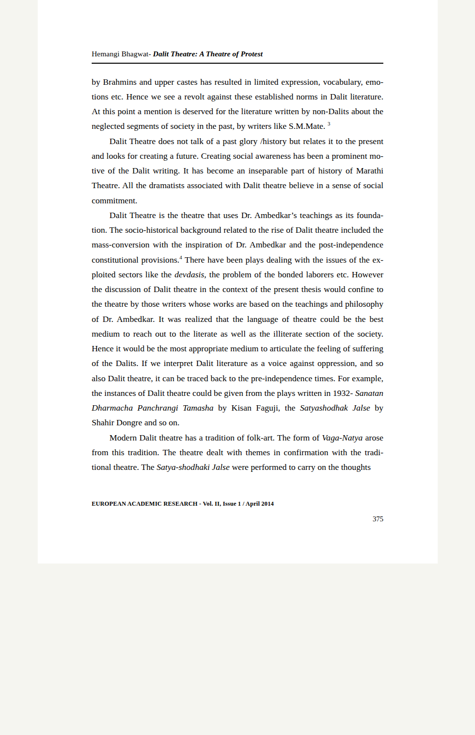Hemangi Bhagwat- Dalit Theatre: A Theatre of Protest
by Brahmins and upper castes has resulted in limited expression, vocabulary, emotions etc. Hence we see a revolt against these established norms in Dalit literature. At this point a mention is deserved for the literature written by non-Dalits about the neglected segments of society in the past, by writers like S.M.Mate. 3
Dalit Theatre does not talk of a past glory /history but relates it to the present and looks for creating a future. Creating social awareness has been a prominent motive of the Dalit writing. It has become an inseparable part of history of Marathi Theatre. All the dramatists associated with Dalit theatre believe in a sense of social commitment.
Dalit Theatre is the theatre that uses Dr. Ambedkar’s teachings as its foundation. The socio-historical background related to the rise of Dalit theatre included the mass-conversion with the inspiration of Dr. Ambedkar and the post-independence constitutional provisions.4 There have been plays dealing with the issues of the exploited sectors like the devdasis, the problem of the bonded laborers etc. However the discussion of Dalit theatre in the context of the present thesis would confine to the theatre by those writers whose works are based on the teachings and philosophy of Dr. Ambedkar. It was realized that the language of theatre could be the best medium to reach out to the literate as well as the illiterate section of the society. Hence it would be the most appropriate medium to articulate the feeling of suffering of the Dalits. If we interpret Dalit literature as a voice against oppression, and so also Dalit theatre, it can be traced back to the pre-independence times. For example, the instances of Dalit theatre could be given from the plays written in 1932- Sanatan Dharmacha Panchrangi Tamasha by Kisan Faguji, the Satyashodhak Jalse by Shahir Dongre and so on.
Modern Dalit theatre has a tradition of folk-art. The form of Vaga-Natya arose from this tradition. The theatre dealt with themes in confirmation with the traditional theatre. The Satya-shodhaki Jalse were performed to carry on the thoughts
EUROPEAN ACADEMIC RESEARCH - Vol. II, Issue 1 / April 2014
375